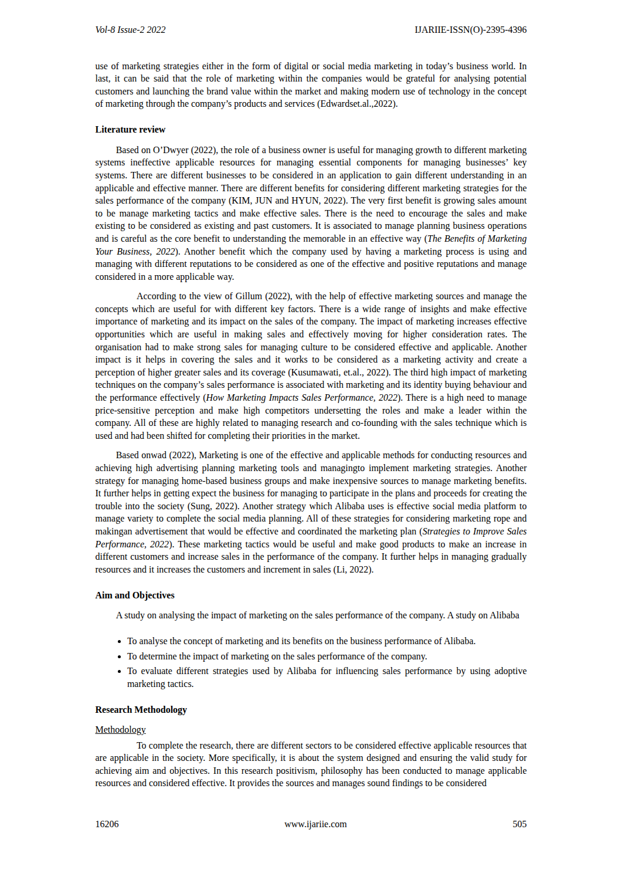Vol-8 Issue-2 2022
IJARIIE-ISSN(O)-2395-4396
use of marketing strategies either in the form of digital or social media marketing in today’s business world. In last, it can be said that the role of marketing within the companies would be grateful for analysing potential customers and launching the brand value within the market and making modern use of technology in the concept of marketing through the company’s products and services (Edwardset.al.,2022).
Literature review
Based on O’Dwyer (2022), the role of a business owner is useful for managing growth to different marketing systems ineffective applicable resources for managing essential components for managing businesses’ key systems. There are different businesses to be considered in an application to gain different understanding in an applicable and effective manner. There are different benefits for considering different marketing strategies for the sales performance of the company (KIM, JUN and HYUN, 2022). The very first benefit is growing sales amount to be manage marketing tactics and make effective sales. There is the need to encourage the sales and make existing to be considered as existing and past customers. It is associated to manage planning business operations and is careful as the core benefit to understanding the memorable in an effective way (The Benefits of Marketing Your Business, 2022). Another benefit which the company used by having a marketing process is using and managing with different reputations to be considered as one of the effective and positive reputations and manage considered in a more applicable way.
According to the view of Gillum (2022), with the help of effective marketing sources and manage the concepts which are useful for with different key factors. There is a wide range of insights and make effective importance of marketing and its impact on the sales of the company. The impact of marketing increases effective opportunities which are useful in making sales and effectively moving for higher consideration rates. The organisation had to make strong sales for managing culture to be considered effective and applicable. Another impact is it helps in covering the sales and it works to be considered as a marketing activity and create a perception of higher greater sales and its coverage (Kusumawati, et.al., 2022). The third high impact of marketing techniques on the company’s sales performance is associated with marketing and its identity buying behaviour and the performance effectively (How Marketing Impacts Sales Performance, 2022). There is a high need to manage price-sensitive perception and make high competitors undersetting the roles and make a leader within the company. All of these are highly related to managing research and co-founding with the sales technique which is used and had been shifted for completing their priorities in the market.
Based onwad (2022), Marketing is one of the effective and applicable methods for conducting resources and achieving high advertising planning marketing tools and managingto implement marketing strategies. Another strategy for managing home-based business groups and make inexpensive sources to manage marketing benefits. It further helps in getting expect the business for managing to participate in the plans and proceeds for creating the trouble into the society (Sung, 2022). Another strategy which Alibaba uses is effective social media platform to manage variety to complete the social media planning. All of these strategies for considering marketing rope and makingan advertisement that would be effective and coordinated the marketing plan (Strategies to Improve Sales Performance, 2022). These marketing tactics would be useful and make good products to make an increase in different customers and increase sales in the performance of the company. It further helps in managing gradually resources and it increases the customers and increment in sales (Li, 2022).
Aim and Objectives
A study on analysing the impact of marketing on the sales performance of the company. A study on Alibaba
To analyse the concept of marketing and its benefits on the business performance of Alibaba.
To determine the impact of marketing on the sales performance of the company.
To evaluate different strategies used by Alibaba for influencing sales performance by using adoptive marketing tactics.
Research Methodology
Methodology
To complete the research, there are different sectors to be considered effective applicable resources that are applicable in the society. More specifically, it is about the system designed and ensuring the valid study for achieving aim and objectives. In this research positivism, philosophy has been conducted to manage applicable resources and considered effective. It provides the sources and manages sound findings to be considered
16206
www.ijariie.com
505